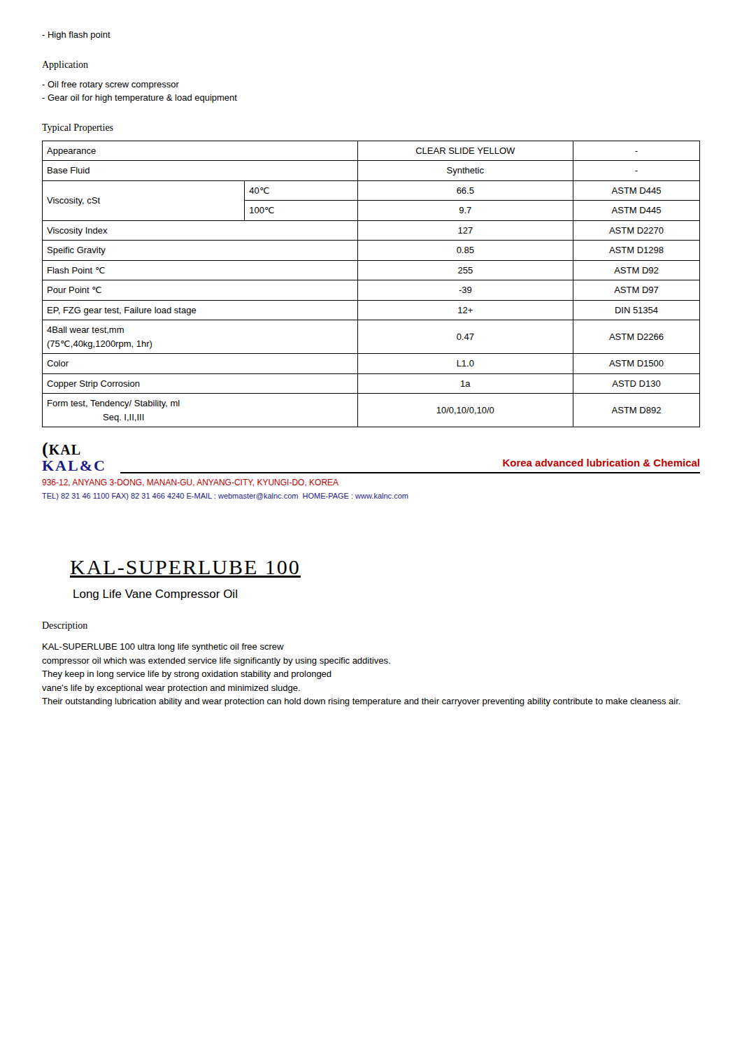- High flash point
Application
- Oil free rotary screw compressor
- Gear oil for high temperature & load equipment
Typical Properties
| Appearance | CLEAR SLIDE YELLOW | - |
| Base Fluid | Synthetic | - |
| Viscosity, cSt | 40℃ | 66.5 | ASTM D445 |
| 100℃ | 9.7 | ASTM D445 |
| Viscosity Index | 127 | ASTM D2270 |
| Speific Gravity | 0.85 | ASTM D1298 |
| Flash Point ℃ | 255 | ASTM D92 |
| Pour Point ℃ | -39 | ASTM D97 |
| EP, FZG gear test, Failure load stage | 12+ | DIN 51354 |
| 4Ball wear test,mm (75℃,40kg,1200rpm, 1hr) | 0.47 | ASTM D2266 |
| Color | L1.0 | ASTM D1500 |
| Copper Strip Corrosion | 1a | ASTD D130 |
| Form test, Tendency/ Stability, ml Seq. I,II,III | 10/0,10/0,10/0 | ASTM D892 |
(KAL
KAL&C
Korea advanced lubrication & Chemical
936-12, ANYANG 3-DONG, MANAN-GU, ANYANG-CITY, KYUNGI-DO, KOREA
TEL) 82 31 46 1100 FAX) 82 31 466 4240 E-MAIL : webmaster@kalnc.com HOME-PAGE : www.kalnc.com
KAL-SUPERLUBE 100
Long Life Vane Compressor Oil
Description
KAL-SUPERLUBE 100 ultra long life synthetic oil free screw
compressor oil which was extended service life significantly by using specific additives.
They keep in long service life by strong oxidation stability and prolonged
vane's life by exceptional wear protection and minimized sludge.
Their outstanding lubrication ability and wear protection can hold down rising temperature and their carryover preventing ability contribute to make cleaness air.